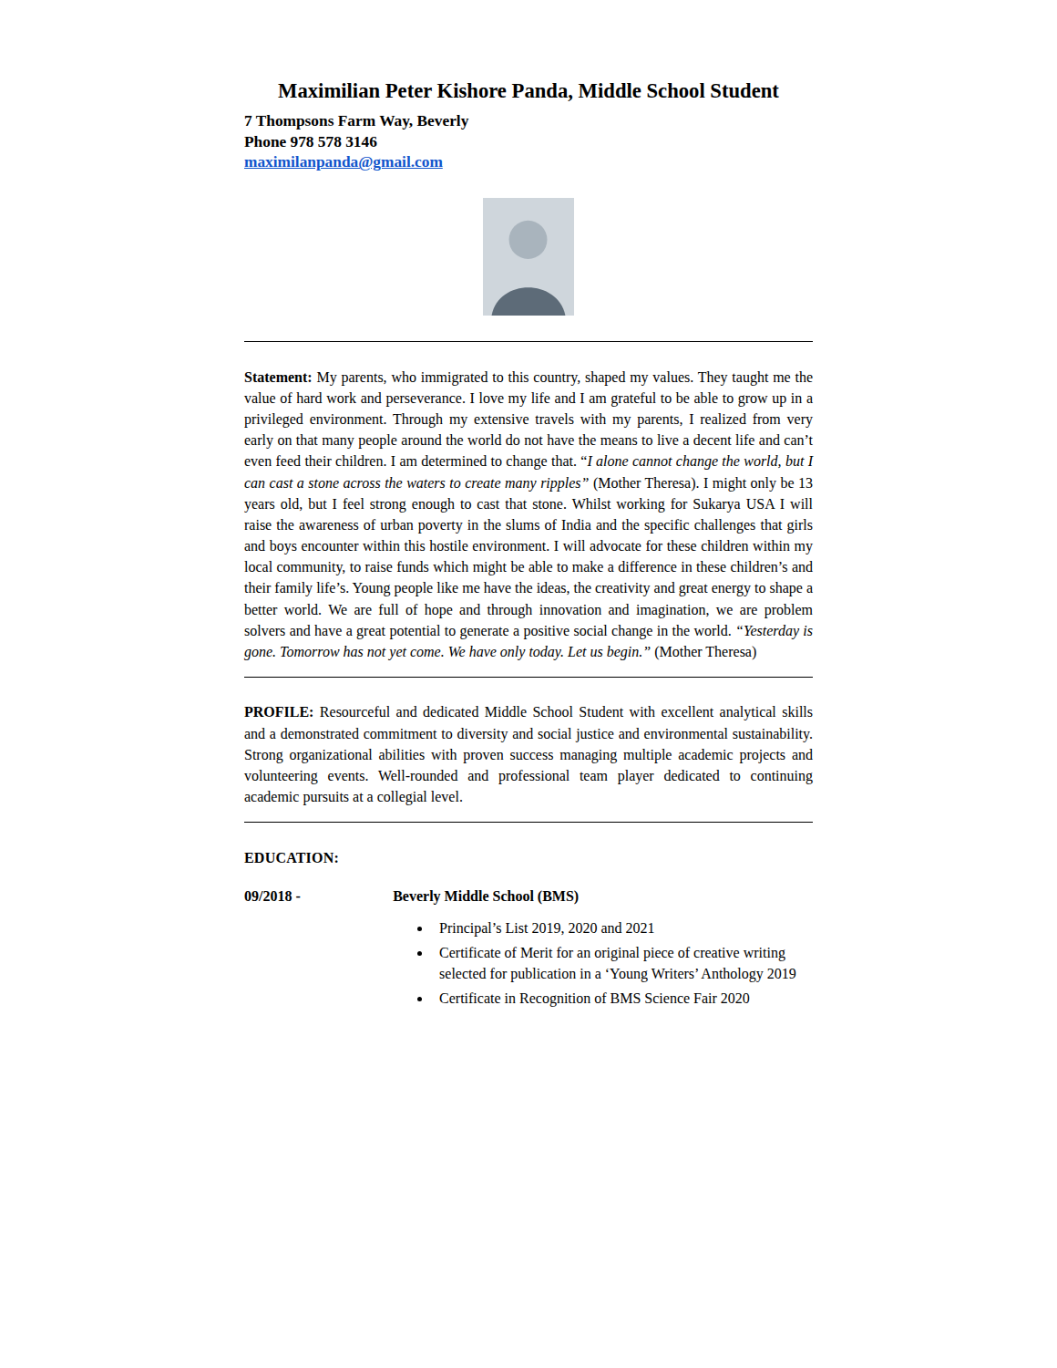Maximilian Peter Kishore Panda, Middle School Student
7 Thompsons Farm Way, Beverly
Phone 978 578 3146
maximilanpanda@gmail.com
Statement: My parents, who immigrated to this country, shaped my values. They taught me the value of hard work and perseverance. I love my life and I am grateful to be able to grow up in a privileged environment. Through my extensive travels with my parents, I realized from very early on that many people around the world do not have the means to live a decent life and can’t even feed their children. I am determined to change that. “I alone cannot change the world, but I can cast a stone across the waters to create many ripples” (Mother Theresa). I might only be 13 years old, but I feel strong enough to cast that stone. Whilst working for Sukarya USA I will raise the awareness of urban poverty in the slums of India and the specific challenges that girls and boys encounter within this hostile environment. I will advocate for these children within my local community, to raise funds which might be able to make a difference in these children’s and their family life’s. Young people like me have the ideas, the creativity and great energy to shape a better world. We are full of hope and through innovation and imagination, we are problem solvers and have a great potential to generate a positive social change in the world. “Yesterday is gone. Tomorrow has not yet come. We have only today. Let us begin.” (Mother Theresa)
PROFILE: Resourceful and dedicated Middle School Student with excellent analytical skills and a demonstrated commitment to diversity and social justice and environmental sustainability. Strong organizational abilities with proven success managing multiple academic projects and volunteering events. Well-rounded and professional team player dedicated to continuing academic pursuits at a collegial level.
EDUCATION:
09/2018 -
Beverly Middle School (BMS)
Principal’s List 2019, 2020 and 2021
Certificate of Merit for an original piece of creative writing selected for publication in a ‘Young Writers’ Anthology 2019
Certificate in Recognition of BMS Science Fair 2020